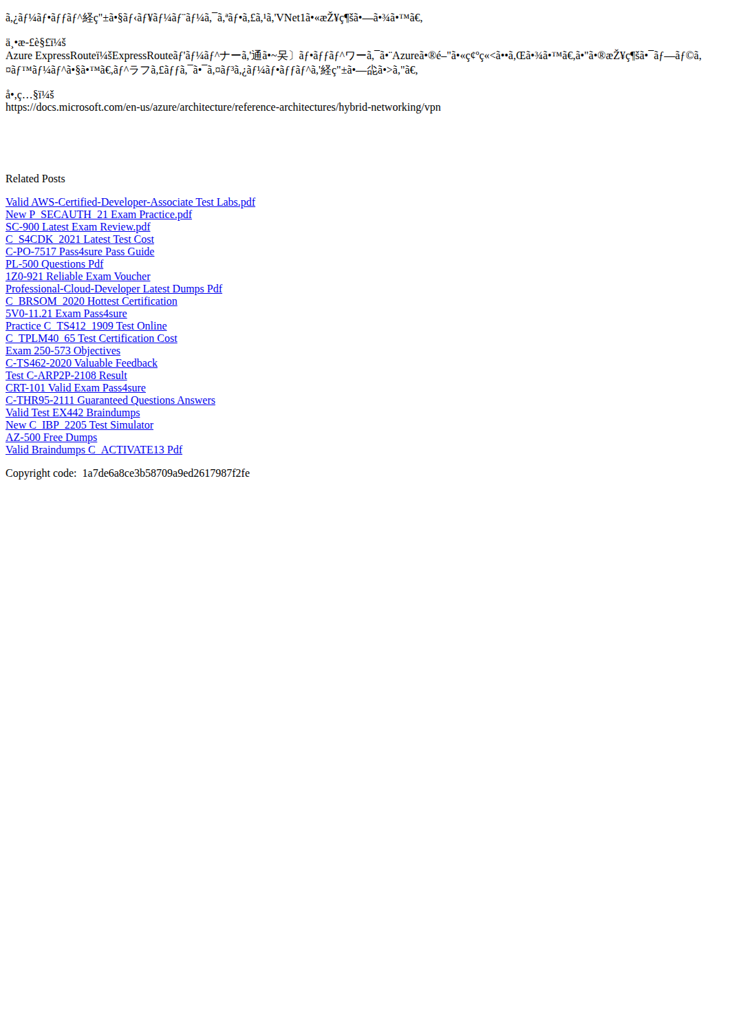ã,¿ãƒ¼ãƒ•ãƒƒãƒ^経ç"±ã•§ãƒ‹ãƒ¥ãƒ¼ãƒ¨ãƒ¼ã,¯ã,ªãƒ•ã,£ã,¹ã,'VNet1ã•«æŽ¥ç¶šã•—ã•¾ã•™ã€,
ä¸•æ-£è§£ï¼š
Azure ExpressRouteï¼šExpressRouteãƒ'ãƒ¼ãƒ^ナーã,'通ã•~㕦〕ãƒ•ãƒƒãƒ^ワーã,¯ã•¨Azureã•®é–"ã•«ç¢ºç«<ã••ã,Œã•¾ã•™ã€,ã•"ã•®æŽ¥ç¶šã•¯ãƒ—ãƒ©ã,¤ãƒ™ãƒ¼ãƒ^ã•§ã•™ã€,ãƒ^ラフã,£ãƒƒã,¯ã•¯ã,¤ãƒ³ã,¿ãƒ¼ãƒ•ãƒƒãƒ^ã,'経ç"±ã•—㕾ã•>ã,"ã€,
å•,ç…§ï¼š
https://docs.microsoft.com/en-us/azure/architecture/reference-architectures/hybrid-networking/vpn
Related Posts
Valid AWS-Certified-Developer-Associate Test Labs.pdf
New P_SECAUTH_21 Exam Practice.pdf
SC-900 Latest Exam Review.pdf
C_S4CDK_2021 Latest Test Cost
C-PO-7517 Pass4sure Pass Guide
PL-500 Questions Pdf
1Z0-921 Reliable Exam Voucher
Professional-Cloud-Developer Latest Dumps Pdf
C_BRSOM_2020 Hottest Certification
5V0-11.21 Exam Pass4sure
Practice C_TS412_1909 Test Online
C_TPLM40_65 Test Certification Cost
Exam 250-573 Objectives
C-TS462-2020 Valuable Feedback
Test C-ARP2P-2108 Result
CRT-101 Valid Exam Pass4sure
C-THR95-2111 Guaranteed Questions Answers
Valid Test EX442 Braindumps
New C_IBP_2205 Test Simulator
AZ-500 Free Dumps
Valid Braindumps C_ACTIVATE13 Pdf
Copyright code: 1a7de6a8ce3b58709a9ed2617987f2fe